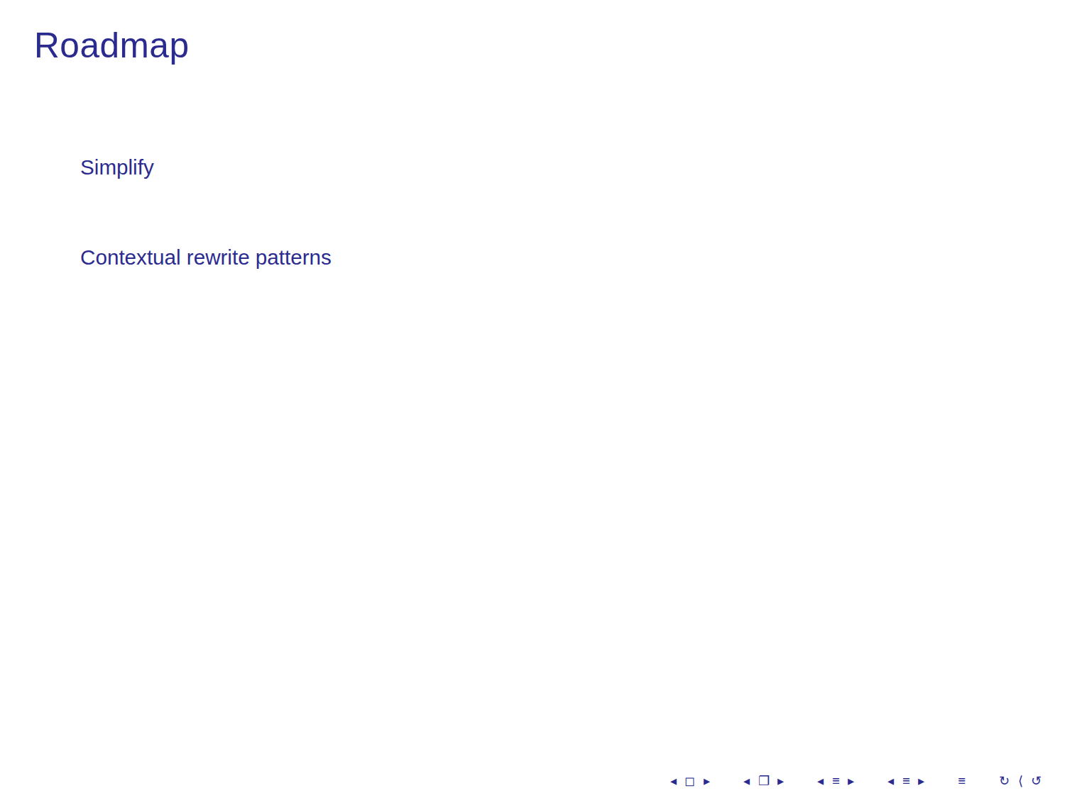Roadmap
Simplify
Contextual rewrite patterns
◂ ◻ ▸ ◂ ❐ ▸ ◂ ≡ ▸ ◂ ≡ ▸ ≡ ↻ ⟨ ↺